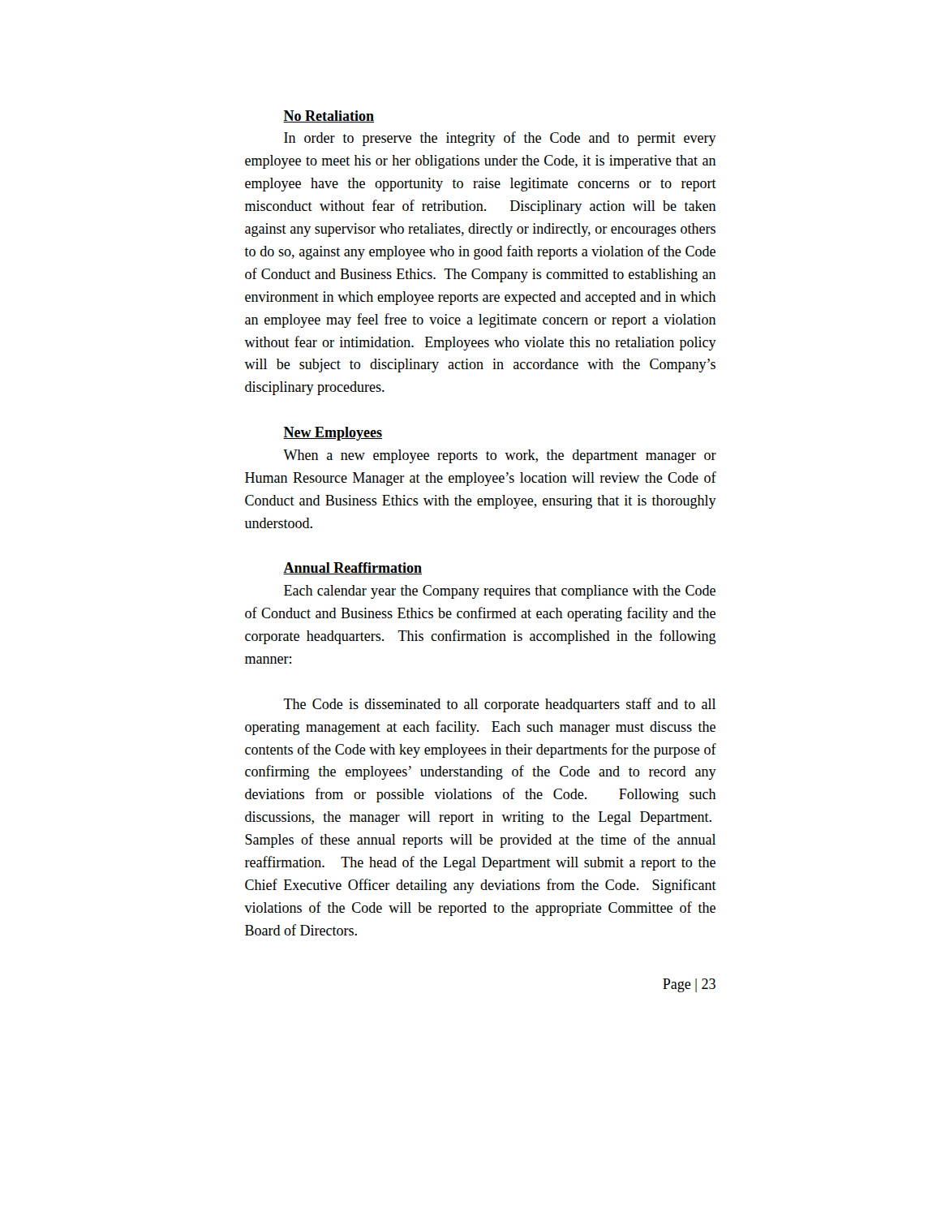No Retaliation
In order to preserve the integrity of the Code and to permit every employee to meet his or her obligations under the Code, it is imperative that an employee have the opportunity to raise legitimate concerns or to report misconduct without fear of retribution. Disciplinary action will be taken against any supervisor who retaliates, directly or indirectly, or encourages others to do so, against any employee who in good faith reports a violation of the Code of Conduct and Business Ethics. The Company is committed to establishing an environment in which employee reports are expected and accepted and in which an employee may feel free to voice a legitimate concern or report a violation without fear or intimidation. Employees who violate this no retaliation policy will be subject to disciplinary action in accordance with the Company’s disciplinary procedures.
New Employees
When a new employee reports to work, the department manager or Human Resource Manager at the employee’s location will review the Code of Conduct and Business Ethics with the employee, ensuring that it is thoroughly understood.
Annual Reaffirmation
Each calendar year the Company requires that compliance with the Code of Conduct and Business Ethics be confirmed at each operating facility and the corporate headquarters. This confirmation is accomplished in the following manner:
The Code is disseminated to all corporate headquarters staff and to all operating management at each facility. Each such manager must discuss the contents of the Code with key employees in their departments for the purpose of confirming the employees’ understanding of the Code and to record any deviations from or possible violations of the Code. Following such discussions, the manager will report in writing to the Legal Department. Samples of these annual reports will be provided at the time of the annual reaffirmation. The head of the Legal Department will submit a report to the Chief Executive Officer detailing any deviations from the Code. Significant violations of the Code will be reported to the appropriate Committee of the Board of Directors.
Page | 23